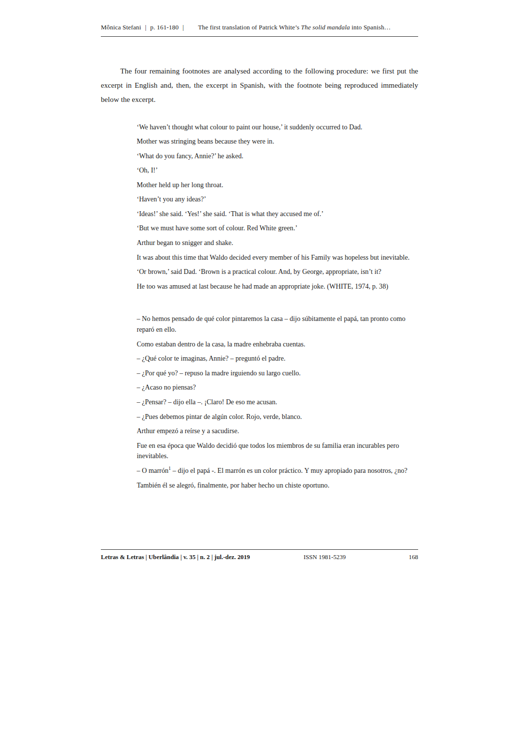Mônica Stefani | p. 161-180 | The first translation of Patrick White’s The solid mandala into Spanish…
The four remaining footnotes are analysed according to the following procedure: we first put the excerpt in English and, then, the excerpt in Spanish, with the footnote being reproduced immediately below the excerpt.
‘We haven’t thought what colour to paint our house,’ it suddenly occurred to Dad.
Mother was stringing beans because they were in.
‘What do you fancy, Annie?’ he asked.
‘Oh, I!’
Mother held up her long throat.
‘Haven’t you any ideas?’
‘Ideas!’ she said. ‘Yes!’ she said. ‘That is what they accused me of.’
‘But we must have some sort of colour. Red White green.’
Arthur began to snigger and shake.
It was about this time that Waldo decided every member of his Family was hopeless but inevitable.
‘Or brown,’ said Dad. ‘Brown is a practical colour. And, by George, appropriate, isn’t it?
He too was amused at last because he had made an appropriate joke. (WHITE, 1974, p. 38)
– No hemos pensado de qué color pintaremos la casa – dijo súbitamente el papá, tan pronto como reparó en ello.
Como estaban dentro de la casa, la madre enhebraba cuentas.
– ¿Qué color te imaginas, Annie? – preguntó el padre.
– ¿Por qué yo? – repuso la madre irguiendo su largo cuello.
– ¿Acaso no piensas?
– ¿Pensar? – dijo ella –. ¡Claro! De eso me acusan.
– ¿Pues debemos pintar de algún color. Rojo, verde, blanco.
Arthur empezó a reírse y a sacudirse.
Fue en esa época que Waldo decidió que todos los miembros de su familia eran incurables pero inevitables.
– O marrón1 – dijo el papá -. El marrón es un color práctico. Y muy apropiado para nosotros, ¿no?
También él se alegró, finalmente, por haber hecho un chiste oportuno.
Letras & Letras | Uberlândia | v. 35 | n. 2 | jul.-dez. 2019 ISSN 1981-5239 168